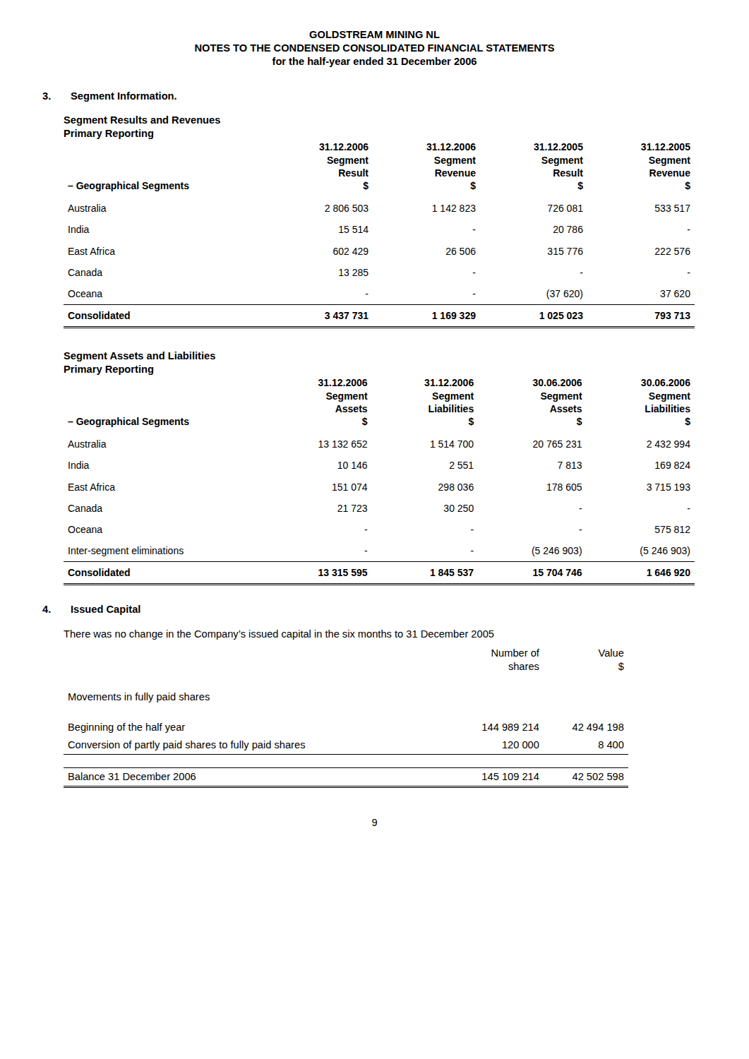GOLDSTREAM MINING NL
NOTES TO THE CONDENSED CONSOLIDATED FINANCIAL STATEMENTS
for the half-year ended 31 December 2006
3. Segment Information.
Segment Results and Revenues
Primary Reporting
| – Geographical Segments | 31.12.2006 Segment Result $ | 31.12.2006 Segment Revenue $ | 31.12.2005 Segment Result $ | 31.12.2005 Segment Revenue $ |
| --- | --- | --- | --- | --- |
| Australia | 2 806 503 | 1 142 823 | 726 081 | 533 517 |
| India | 15 514 | - | 20 786 | - |
| East Africa | 602 429 | 26 506 | 315 776 | 222 576 |
| Canada | 13 285 | - | - | - |
| Oceana | - | - | (37 620) | 37 620 |
| Consolidated | 3 437 731 | 1 169 329 | 1 025 023 | 793 713 |
Segment Assets and Liabilities
Primary Reporting
| – Geographical Segments | 31.12.2006 Segment Assets $ | 31.12.2006 Segment Liabilities $ | 30.06.2006 Segment Assets $ | 30.06.2006 Segment Liabilities $ |
| --- | --- | --- | --- | --- |
| Australia | 13 132 652 | 1 514 700 | 20 765 231 | 2 432 994 |
| India | 10 146 | 2 551 | 7 813 | 169 824 |
| East Africa | 151 074 | 298 036 | 178 605 | 3 715 193 |
| Canada | 21 723 | 30 250 | - | - |
| Oceana | - | - | - | 575 812 |
| Inter-segment eliminations | - | - | (5 246 903) | (5 246 903) |
| Consolidated | 13 315 595 | 1 845 537 | 15 704 746 | 1 646 920 |
4. Issued Capital
There was no change in the Company’s issued capital in the six months to 31 December 2005
| | Number of shares | Value $ |
| Movements in fully paid shares | | |
| Beginning of the half year | 144 989 214 | 42 494 198 |
| Conversion of partly paid shares to fully paid shares | 120 000 | 8 400 |
| Balance 31 December 2006 | 145 109 214 | 42 502 598 |
9